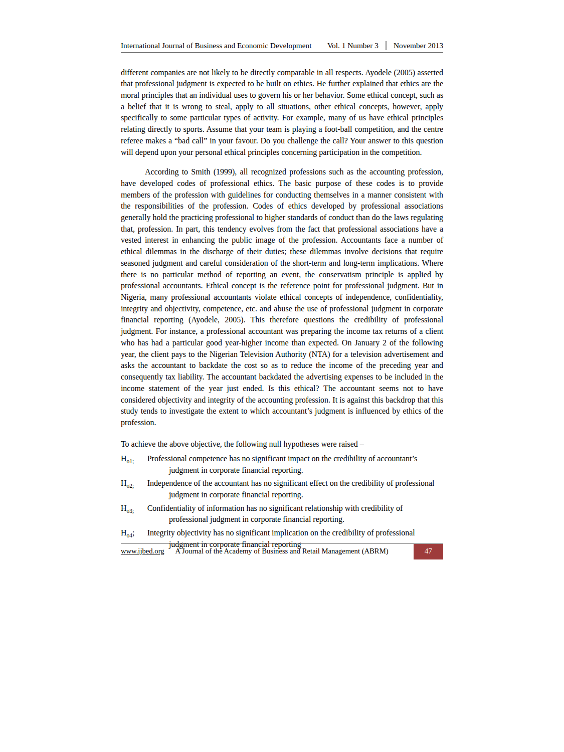International Journal of Business and Economic Development Vol. 1 Number 3 November 2013
different companies are not likely to be directly comparable in all respects. Ayodele (2005) asserted that professional judgment is expected to be built on ethics. He further explained that ethics are the moral principles that an individual uses to govern his or her behavior. Some ethical concept, such as a belief that it is wrong to steal, apply to all situations, other ethical concepts, however, apply specifically to some particular types of activity. For example, many of us have ethical principles relating directly to sports. Assume that your team is playing a foot-ball competition, and the centre referee makes a “bad call” in your favour. Do you challenge the call? Your answer to this question will depend upon your personal ethical principles concerning participation in the competition.
According to Smith (1999), all recognized professions such as the accounting profession, have developed codes of professional ethics. The basic purpose of these codes is to provide members of the profession with guidelines for conducting themselves in a manner consistent with the responsibilities of the profession. Codes of ethics developed by professional associations generally hold the practicing professional to higher standards of conduct than do the laws regulating that, profession. In part, this tendency evolves from the fact that professional associations have a vested interest in enhancing the public image of the profession. Accountants face a number of ethical dilemmas in the discharge of their duties; these dilemmas involve decisions that require seasoned judgment and careful consideration of the short-term and long-term implications. Where there is no particular method of reporting an event, the conservatism principle is applied by professional accountants. Ethical concept is the reference point for professional judgment. But in Nigeria, many professional accountants violate ethical concepts of independence, confidentiality, integrity and objectivity, competence, etc. and abuse the use of professional judgment in corporate financial reporting (Ayodele, 2005). This therefore questions the credibility of professional judgment. For instance, a professional accountant was preparing the income tax returns of a client who has had a particular good year-higher income than expected. On January 2 of the following year, the client pays to the Nigerian Television Authority (NTA) for a television advertisement and asks the accountant to backdate the cost so as to reduce the income of the preceding year and consequently tax liability. The accountant backdated the advertising expenses to be included in the income statement of the year just ended. Is this ethical? The accountant seems not to have considered objectivity and integrity of the accounting profession. It is against this backdrop that this study tends to investigate the extent to which accountant’s judgment is influenced by ethics of the profession.
To achieve the above objective, the following null hypotheses were raised –
Ho1; Professional competence has no significant impact on the credibility of accountant’sjudgment in corporate financial reporting.
Ho2; Independence of the accountant has no significant effect on the credibility of professionaljudgment in corporate financial reporting.
Ho3; Confidentiality of information has no significant relationship with credibility ofprofessional judgment in corporate financial reporting.
Ho4; Integrity objectivity has no significant implication on the credibility of professionaljudgment in corporate financial reporting
www.ijbed.org A Journal of the Academy of Business and Retail Management (ABRM) 47